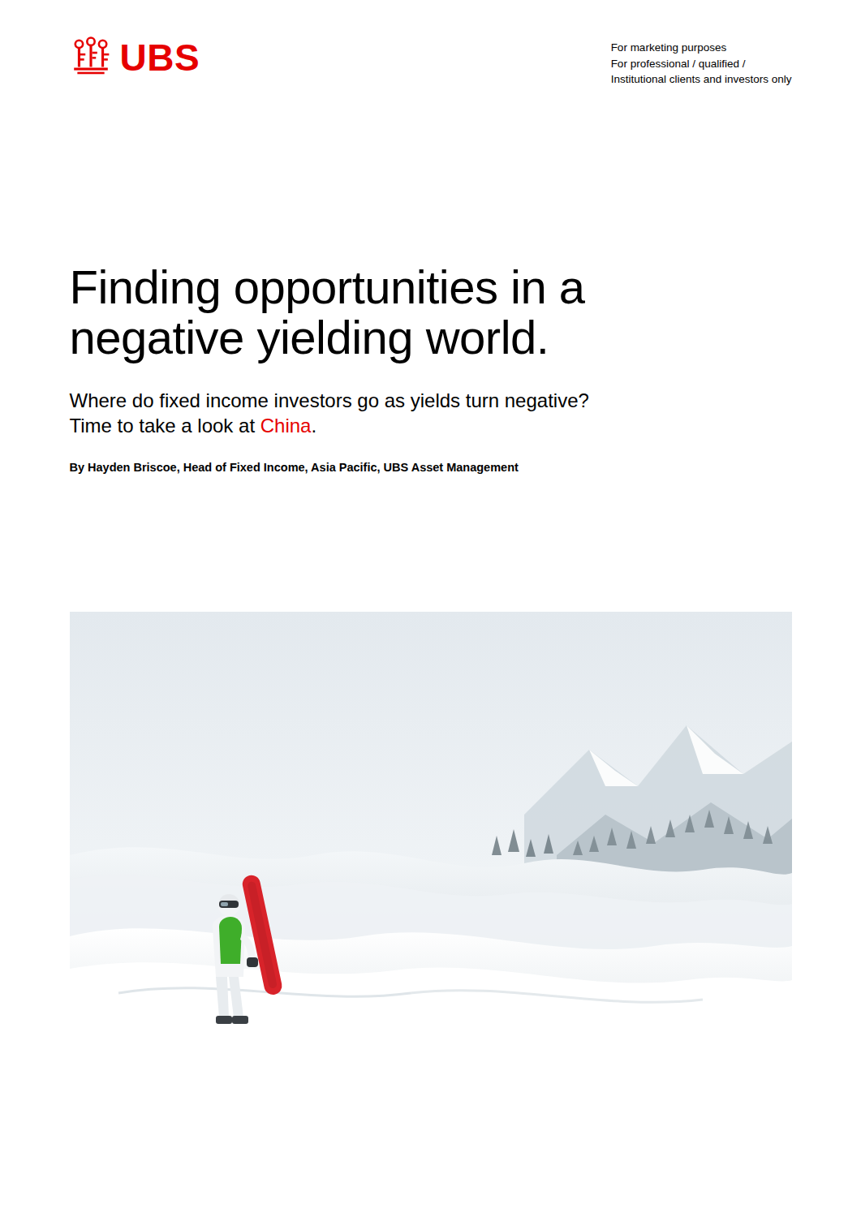UBS
For marketing purposes
For professional / qualified /
Institutional clients and investors only
Finding opportunities in a
negative yielding world.
Where do fixed income investors go as yields turn negative?
Time to take a look at China.
By Hayden Briscoe, Head of Fixed Income, Asia Pacific, UBS Asset Management